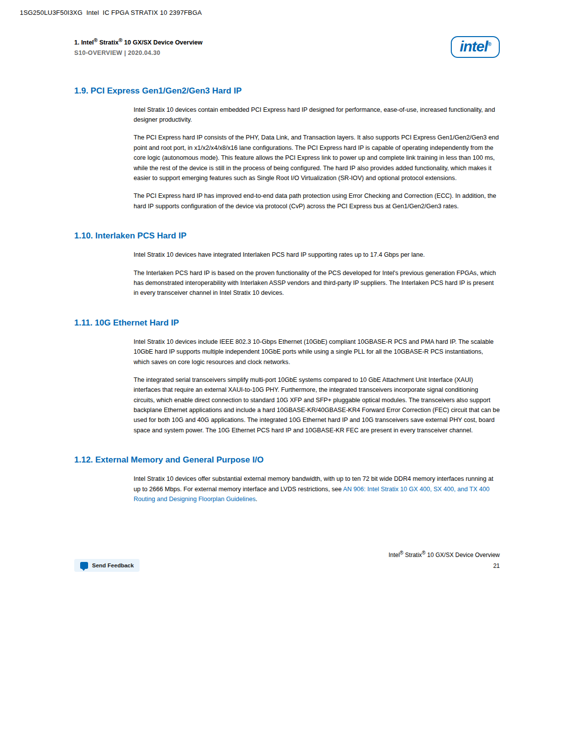1SG250LU3F50I3XG Intel IC FPGA STRATIX 10 2397FBGA
1. Intel® Stratix® 10 GX/SX Device Overview
S10-OVERVIEW | 2020.04.30
intel®
1.9. PCI Express Gen1/Gen2/Gen3 Hard IP
Intel Stratix 10 devices contain embedded PCI Express hard IP designed for performance, ease-of-use, increased functionality, and designer productivity.
The PCI Express hard IP consists of the PHY, Data Link, and Transaction layers. It also supports PCI Express Gen1/Gen2/Gen3 end point and root port, in x1/x2/x4/x8/x16 lane configurations. The PCI Express hard IP is capable of operating independently from the core logic (autonomous mode). This feature allows the PCI Express link to power up and complete link training in less than 100 ms, while the rest of the device is still in the process of being configured. The hard IP also provides added functionality, which makes it easier to support emerging features such as Single Root I/O Virtualization (SR-IOV) and optional protocol extensions.
The PCI Express hard IP has improved end-to-end data path protection using Error Checking and Correction (ECC). In addition, the hard IP supports configuration of the device via protocol (CvP) across the PCI Express bus at Gen1/Gen2/Gen3 rates.
1.10. Interlaken PCS Hard IP
Intel Stratix 10 devices have integrated Interlaken PCS hard IP supporting rates up to 17.4 Gbps per lane.
The Interlaken PCS hard IP is based on the proven functionality of the PCS developed for Intel's previous generation FPGAs, which has demonstrated interoperability with Interlaken ASSP vendors and third-party IP suppliers. The Interlaken PCS hard IP is present in every transceiver channel in Intel Stratix 10 devices.
1.11. 10G Ethernet Hard IP
Intel Stratix 10 devices include IEEE 802.3 10-Gbps Ethernet (10GbE) compliant 10GBASE-R PCS and PMA hard IP. The scalable 10GbE hard IP supports multiple independent 10GbE ports while using a single PLL for all the 10GBASE-R PCS instantiations, which saves on core logic resources and clock networks.
The integrated serial transceivers simplify multi-port 10GbE systems compared to 10 GbE Attachment Unit Interface (XAUI) interfaces that require an external XAUI-to-10G PHY. Furthermore, the integrated transceivers incorporate signal conditioning circuits, which enable direct connection to standard 10G XFP and SFP+ pluggable optical modules. The transceivers also support backplane Ethernet applications and include a hard 10GBASE-KR/40GBASE-KR4 Forward Error Correction (FEC) circuit that can be used for both 10G and 40G applications. The integrated 10G Ethernet hard IP and 10G transceivers save external PHY cost, board space and system power. The 10G Ethernet PCS hard IP and 10GBASE-KR FEC are present in every transceiver channel.
1.12. External Memory and General Purpose I/O
Intel Stratix 10 devices offer substantial external memory bandwidth, with up to ten 72 bit wide DDR4 memory interfaces running at up to 2666 Mbps. For external memory interface and LVDS restrictions, see AN 906: Intel Stratix 10 GX 400, SX 400, and TX 400 Routing and Designing Floorplan Guidelines.
Send Feedback
Intel® Stratix® 10 GX/SX Device Overview
21